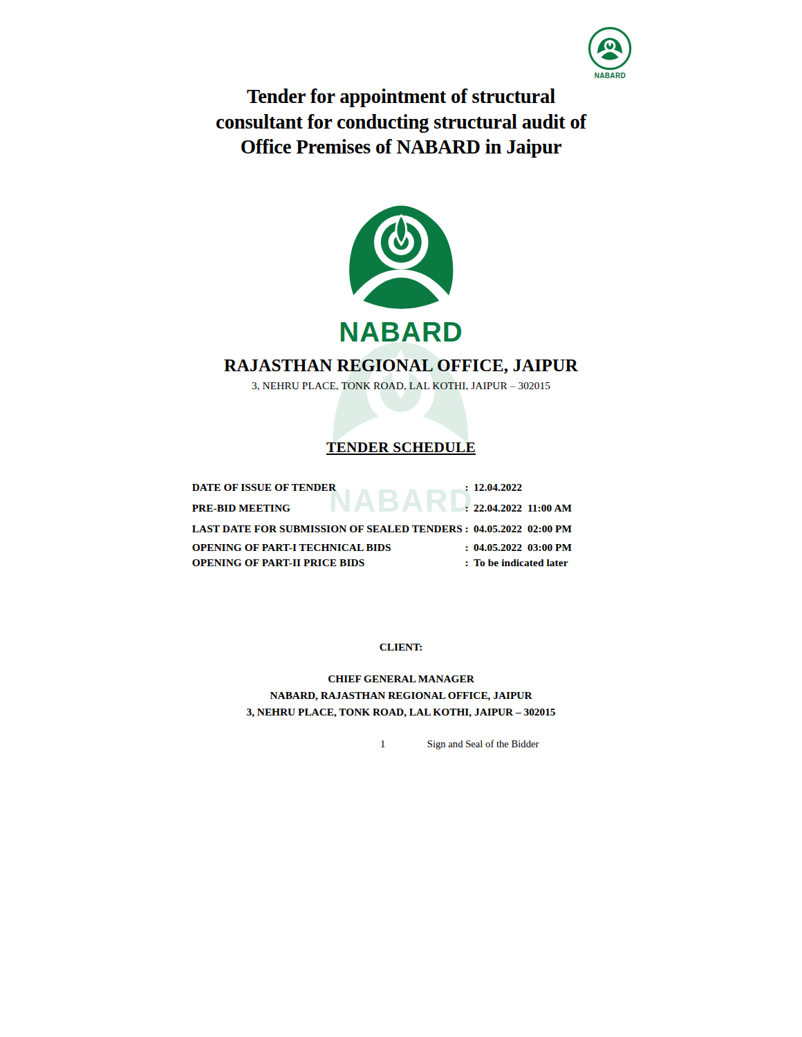NABARD
NABARD
Tender for appointment of structural
consultant for conducting structural audit of
Office Premises of NABARD in Jaipur
NABARD
RAJASTHAN REGIONAL OFFICE, JAIPUR
3, NEHRU PLACE, TONK ROAD, LAL KOTHI, JAIPUR – 302015
TENDER SCHEDULE
| DATE OF ISSUE OF TENDER | : | 12.04.2022 |
| PRE-BID MEETING | : | 22.04.2022 11:00 AM |
| LAST DATE FOR SUBMISSION OF SEALED TENDERS | : | 04.05.2022 02:00 PM |
| OPENING OF PART-I TECHNICAL BIDS | : | 04.05.2022 03:00 PM |
| OPENING OF PART-II PRICE BIDS | : | To be indicated later |
CLIENT:
CHIEF GENERAL MANAGER
NABARD, RAJASTHAN REGIONAL OFFICE, JAIPUR
3, NEHRU PLACE, TONK ROAD, LAL KOTHI, JAIPUR – 302015
1
Sign and Seal of the Bidder